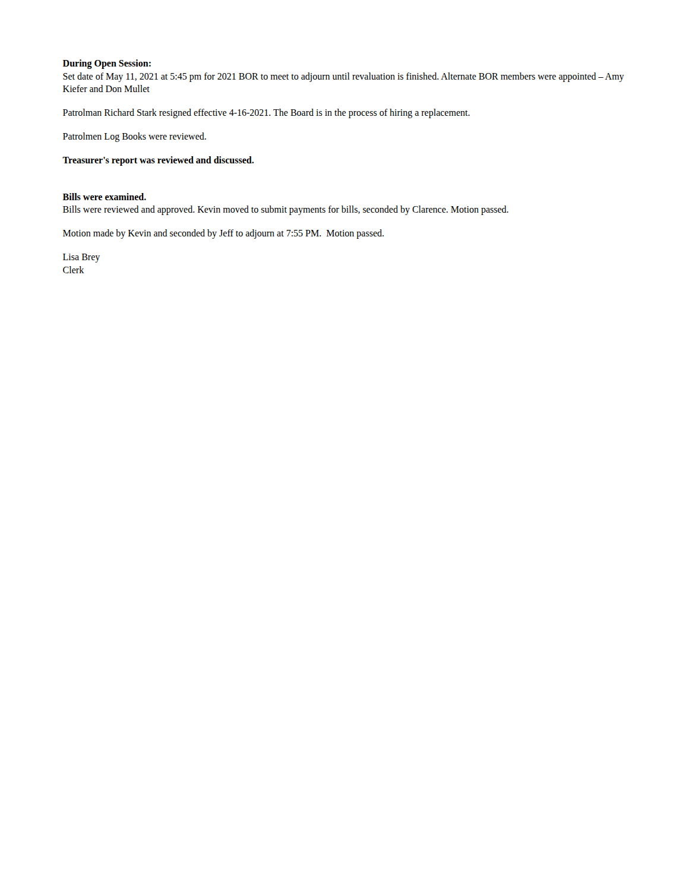During Open Session:
Set date of May 11, 2021 at 5:45 pm for 2021 BOR to meet to adjourn until revaluation is finished. Alternate BOR members were appointed – Amy Kiefer and Don Mullet
Patrolman Richard Stark resigned effective 4-16-2021. The Board is in the process of hiring a replacement.
Patrolmen Log Books were reviewed.
Treasurer's report was reviewed and discussed.
Bills were examined.
Bills were reviewed and approved. Kevin moved to submit payments for bills, seconded by Clarence. Motion passed.
Motion made by Kevin and seconded by Jeff to adjourn at 7:55 PM. Motion passed.
Lisa Brey
Clerk